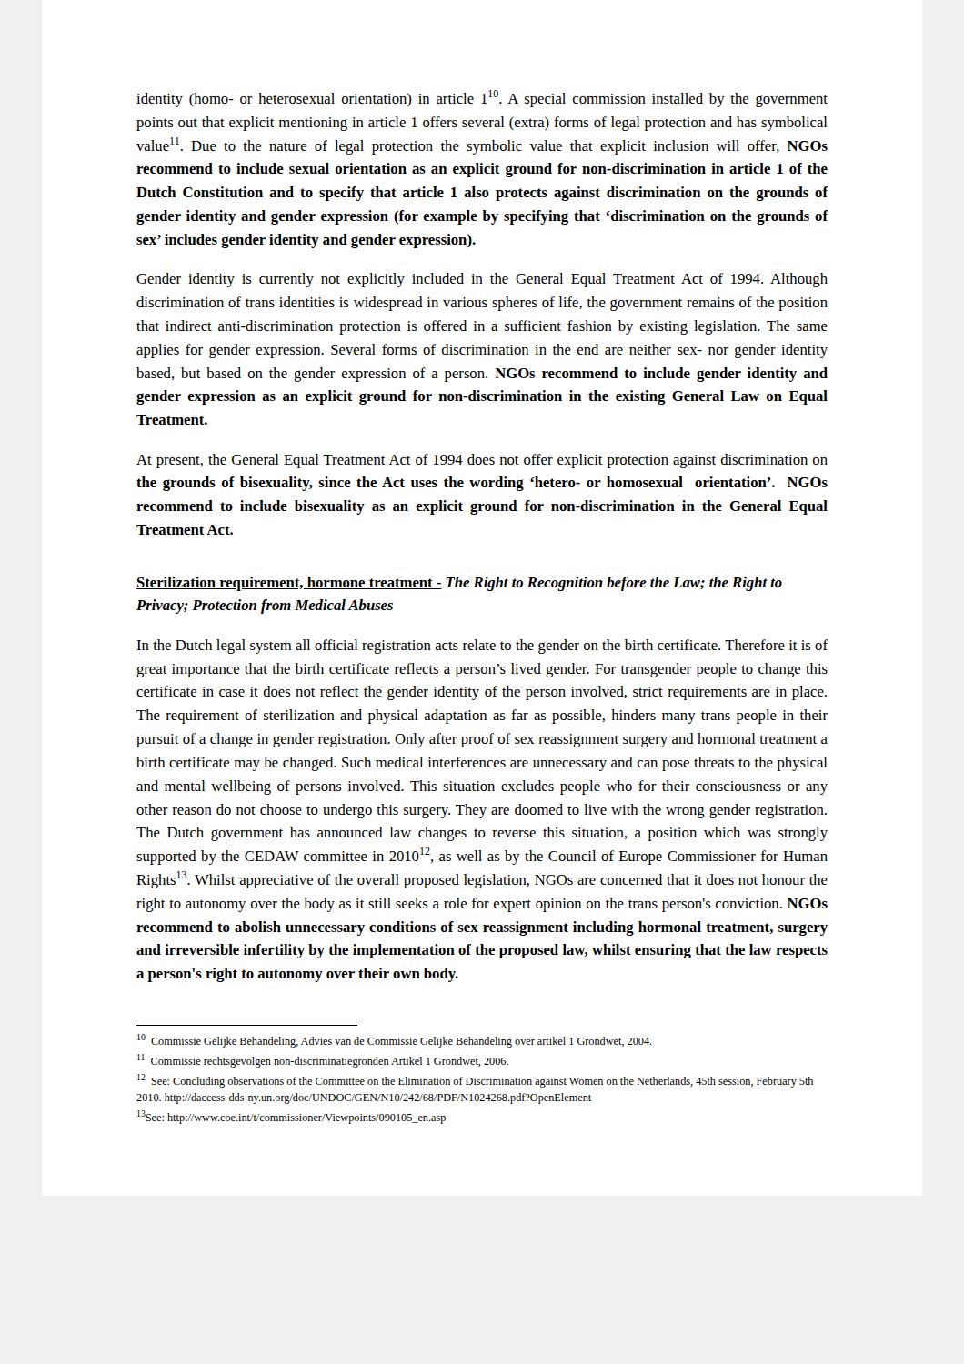identity (homo- or heterosexual orientation) in article 110. A special commission installed by the government points out that explicit mentioning in article 1 offers several (extra) forms of legal protection and has symbolical value11. Due to the nature of legal protection the symbolic value that explicit inclusion will offer, NGOs recommend to include sexual orientation as an explicit ground for non-discrimination in article 1 of the Dutch Constitution and to specify that article 1 also protects against discrimination on the grounds of gender identity and gender expression (for example by specifying that ‘discrimination on the grounds of sex’ includes gender identity and gender expression).
Gender identity is currently not explicitly included in the General Equal Treatment Act of 1994. Although discrimination of trans identities is widespread in various spheres of life, the government remains of the position that indirect anti-discrimination protection is offered in a sufficient fashion by existing legislation. The same applies for gender expression. Several forms of discrimination in the end are neither sex- nor gender identity based, but based on the gender expression of a person. NGOs recommend to include gender identity and gender expression as an explicit ground for non-discrimination in the existing General Law on Equal Treatment.
At present, the General Equal Treatment Act of 1994 does not offer explicit protection against discrimination on the grounds of bisexuality, since the Act uses the wording ‘hetero- or homosexual orientation’. NGOs recommend to include bisexuality as an explicit ground for non-discrimination in the General Equal Treatment Act.
Sterilization requirement, hormone treatment - The Right to Recognition before the Law; the Right to Privacy; Protection from Medical Abuses
In the Dutch legal system all official registration acts relate to the gender on the birth certificate. Therefore it is of great importance that the birth certificate reflects a person’s lived gender. For transgender people to change this certificate in case it does not reflect the gender identity of the person involved, strict requirements are in place. The requirement of sterilization and physical adaptation as far as possible, hinders many trans people in their pursuit of a change in gender registration. Only after proof of sex reassignment surgery and hormonal treatment a birth certificate may be changed. Such medical interferences are unnecessary and can pose threats to the physical and mental wellbeing of persons involved. This situation excludes people who for their consciousness or any other reason do not choose to undergo this surgery. They are doomed to live with the wrong gender registration. The Dutch government has announced law changes to reverse this situation, a position which was strongly supported by the CEDAW committee in 201012, as well as by the Council of Europe Commissioner for Human Rights13. Whilst appreciative of the overall proposed legislation, NGOs are concerned that it does not honour the right to autonomy over the body as it still seeks a role for expert opinion on the trans person's conviction. NGOs recommend to abolish unnecessary conditions of sex reassignment including hormonal treatment, surgery and irreversible infertility by the implementation of the proposed law, whilst ensuring that the law respects a person's right to autonomy over their own body.
10 Commissie Gelijke Behandeling, Advies van de Commissie Gelijke Behandeling over artikel 1 Grondwet, 2004.
11 Commissie rechtsgevolgen non-discriminatiegronden Artikel 1 Grondwet, 2006.
12 See: Concluding observations of the Committee on the Elimination of Discrimination against Women on the Netherlands, 45th session, February 5th 2010. http://daccess-dds-ny.un.org/doc/UNDOC/GEN/N10/242/68/PDF/N1024268.pdf?OpenElement
13See: http://www.coe.int/t/commissioner/Viewpoints/090105_en.asp